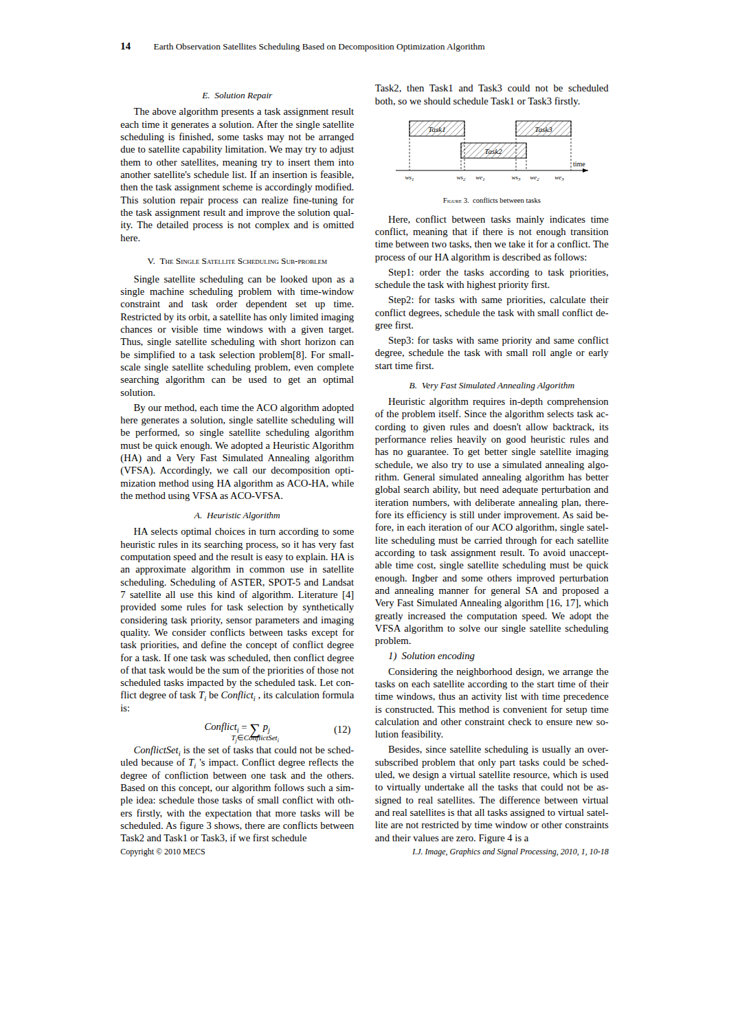14 Earth Observation Satellites Scheduling Based on Decomposition Optimization Algorithm
E. Solution Repair
The above algorithm presents a task assignment result each time it generates a solution. After the single satellite scheduling is finished, some tasks may not be arranged due to satellite capability limitation. We may try to adjust them to other satellites, meaning try to insert them into another satellite's schedule list. If an insertion is feasible, then the task assignment scheme is accordingly modified. This solution repair process can realize fine-tuning for the task assignment result and improve the solution quality. The detailed process is not complex and is omitted here.
V. The Single Satellite Scheduling Sub-problem
Single satellite scheduling can be looked upon as a single machine scheduling problem with time-window constraint and task order dependent set up time. Restricted by its orbit, a satellite has only limited imaging chances or visible time windows with a given target. Thus, single satellite scheduling with short horizon can be simplified to a task selection problem[8]. For small-scale single satellite scheduling problem, even complete searching algorithm can be used to get an optimal solution.
By our method, each time the ACO algorithm adopted here generates a solution, single satellite scheduling will be performed, so single satellite scheduling algorithm must be quick enough. We adopted a Heuristic Algorithm (HA) and a Very Fast Simulated Annealing algorithm (VFSA). Accordingly, we call our decomposition optimization method using HA algorithm as ACO-HA, while the method using VFSA as ACO-VFSA.
A. Heuristic Algorithm
HA selects optimal choices in turn according to some heuristic rules in its searching process, so it has very fast computation speed and the result is easy to explain. HA is an approximate algorithm in common use in satellite scheduling. Scheduling of ASTER, SPOT-5 and Landsat 7 satellite all use this kind of algorithm. Literature [4] provided some rules for task selection by synthetically considering task priority, sensor parameters and imaging quality. We consider conflicts between tasks except for task priorities, and define the concept of conflict degree for a task. If one task was scheduled, then conflict degree of that task would be the sum of the priorities of those not scheduled tasks impacted by the scheduled task. Let conflict degree of task Ti be Conflicti , its calculation formula is:
Conflicti = ∑Tj∈ConflictSeti pj (12)
ConflictSeti is the set of tasks that could not be scheduled because of Ti 's impact. Conflict degree reflects the degree of confliction between one task and the others. Based on this concept, our algorithm follows such a simple idea: schedule those tasks of small conflict with others firstly, with the expectation that more tasks will be scheduled. As figure 3 shows, there are conflicts between Task2 and Task1 or Task3, if we first schedule
Task2, then Task1 and Task3 could not be scheduled both, so we should schedule Task1 or Task3 firstly.
Task1 Task3 Task2 time ws1 ws2 we1 ws3 we2 we3
Figure 3. conflicts between tasks
Here, conflict between tasks mainly indicates time conflict, meaning that if there is not enough transition time between two tasks, then we take it for a conflict. The process of our HA algorithm is described as follows:
Step1: order the tasks according to task priorities, schedule the task with highest priority first.
Step2: for tasks with same priorities, calculate their conflict degrees, schedule the task with small conflict degree first.
Step3: for tasks with same priority and same conflict degree, schedule the task with small roll angle or early start time first.
B. Very Fast Simulated Annealing Algorithm
Heuristic algorithm requires in-depth comprehension of the problem itself. Since the algorithm selects task according to given rules and doesn't allow backtrack, its performance relies heavily on good heuristic rules and has no guarantee. To get better single satellite imaging schedule, we also try to use a simulated annealing algorithm. General simulated annealing algorithm has better global search ability, but need adequate perturbation and iteration numbers, with deliberate annealing plan, therefore its efficiency is still under improvement. As said before, in each iteration of our ACO algorithm, single satellite scheduling must be carried through for each satellite according to task assignment result. To avoid unacceptable time cost, single satellite scheduling must be quick enough. Ingber and some others improved perturbation and annealing manner for general SA and proposed a Very Fast Simulated Annealing algorithm [16, 17], which greatly increased the computation speed. We adopt the VFSA algorithm to solve our single satellite scheduling problem.
1) Solution encoding
Considering the neighborhood design, we arrange the tasks on each satellite according to the start time of their time windows, thus an activity list with time precedence is constructed. This method is convenient for setup time calculation and other constraint check to ensure new solution feasibility.
Besides, since satellite scheduling is usually an over-subscribed problem that only part tasks could be scheduled, we design a virtual satellite resource, which is used to virtually undertake all the tasks that could not be assigned to real satellites. The difference between virtual and real satellites is that all tasks assigned to virtual satellite are not restricted by time window or other constraints and their values are zero. Figure 4 is a
Copyright © 2010 MECS I.J. Image, Graphics and Signal Processing, 2010, 1, 10-18